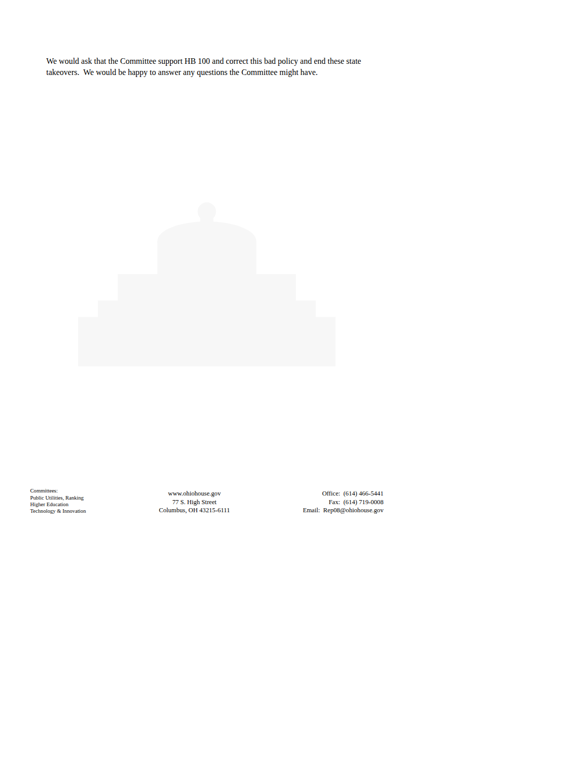We would ask that the Committee support HB 100 and correct this bad policy and end these state takeovers. We would be happy to answer any questions the Committee might have.
Committees:
Public Utilities, Ranking
Higher Education
Technology & Innovation
www.ohiohouse.gov
77 S. High Street
Columbus, OH 43215-6111
Office: (614) 466-5441
Fax: (614) 719-0008
Email: Rep08@ohiohouse.gov